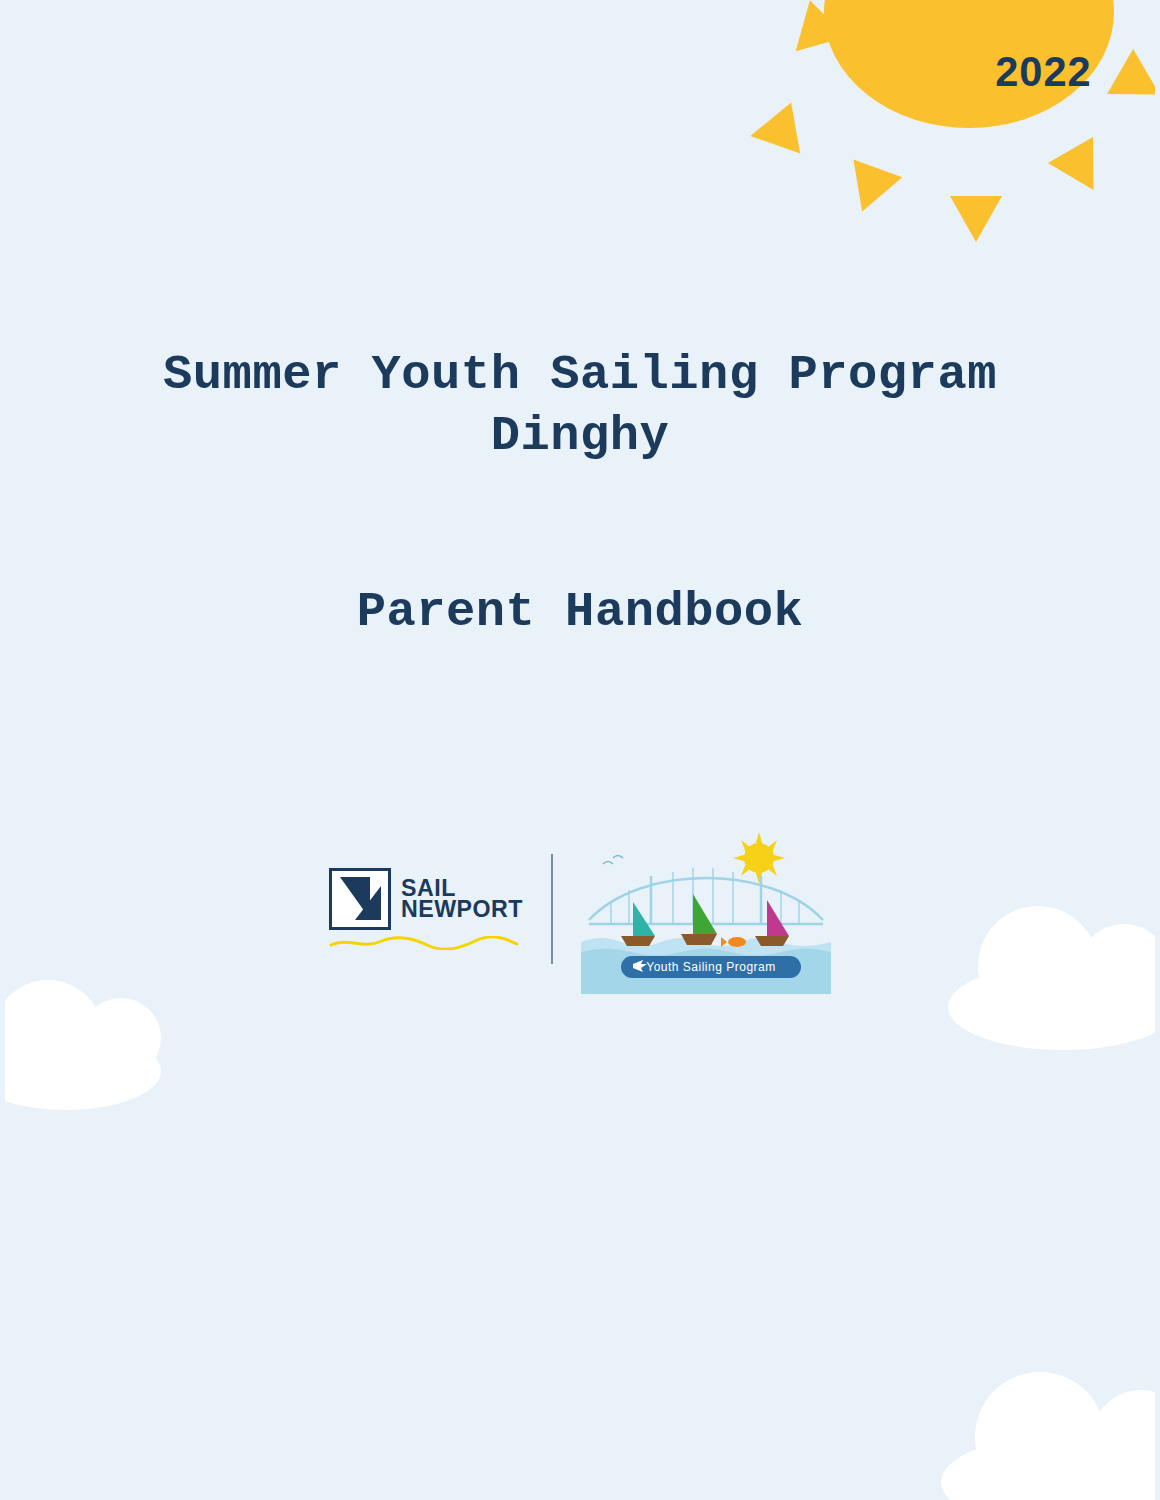2022
Summer Youth Sailing Program
Dinghy
Parent Handbook
SAIL
NEWPORT
Youth Sailing Program